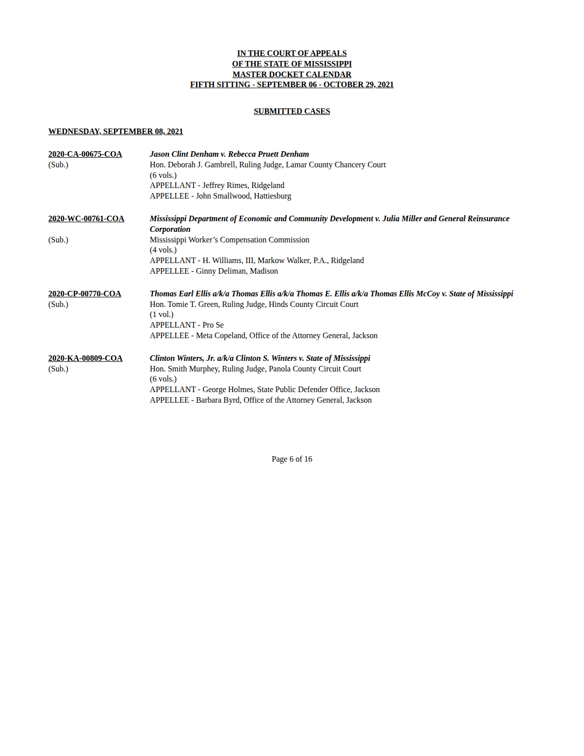IN THE COURT OF APPEALS
OF THE STATE OF MISSISSIPPI
MASTER DOCKET CALENDAR
FIFTH SITTING - SEPTEMBER 06 - OCTOBER 29, 2021
SUBMITTED CASES
WEDNESDAY, SEPTEMBER 08, 2021
| 2020-CA-00675-COA | Jason Clint Denham v. Rebecca Pruett Denham |
| (Sub.) | Hon. Deborah J. Gambrell, Ruling Judge, Lamar County Chancery Court (6 vols.) APPELLANT - Jeffrey Rimes, Ridgeland APPELLEE - John Smallwood, Hattiesburg |
| 2020-WC-00761-COA | Mississippi Department of Economic and Community Development v. Julia Miller and General Reinsurance Corporation |
| (Sub.) | Mississippi Worker’s Compensation Commission (4 vols.) APPELLANT - H. Williams, III, Markow Walker, P.A., Ridgeland APPELLEE - Ginny Deliman, Madison |
| 2020-CP-00770-COA | Thomas Earl Ellis a/k/a Thomas Ellis a/k/a Thomas E. Ellis a/k/a Thomas Ellis McCoy v. State of Mississippi |
| (Sub.) | Hon. Tomie T. Green, Ruling Judge, Hinds County Circuit Court (1 vol.) APPELLANT - Pro Se APPELLEE - Meta Copeland, Office of the Attorney General, Jackson |
| 2020-KA-00809-COA | Clinton Winters, Jr. a/k/a Clinton S. Winters v. State of Mississippi |
| (Sub.) | Hon. Smith Murphey, Ruling Judge, Panola County Circuit Court (6 vols.) APPELLANT - George Holmes, State Public Defender Office, Jackson APPELLEE - Barbara Byrd, Office of the Attorney General, Jackson |
Page 6 of 16